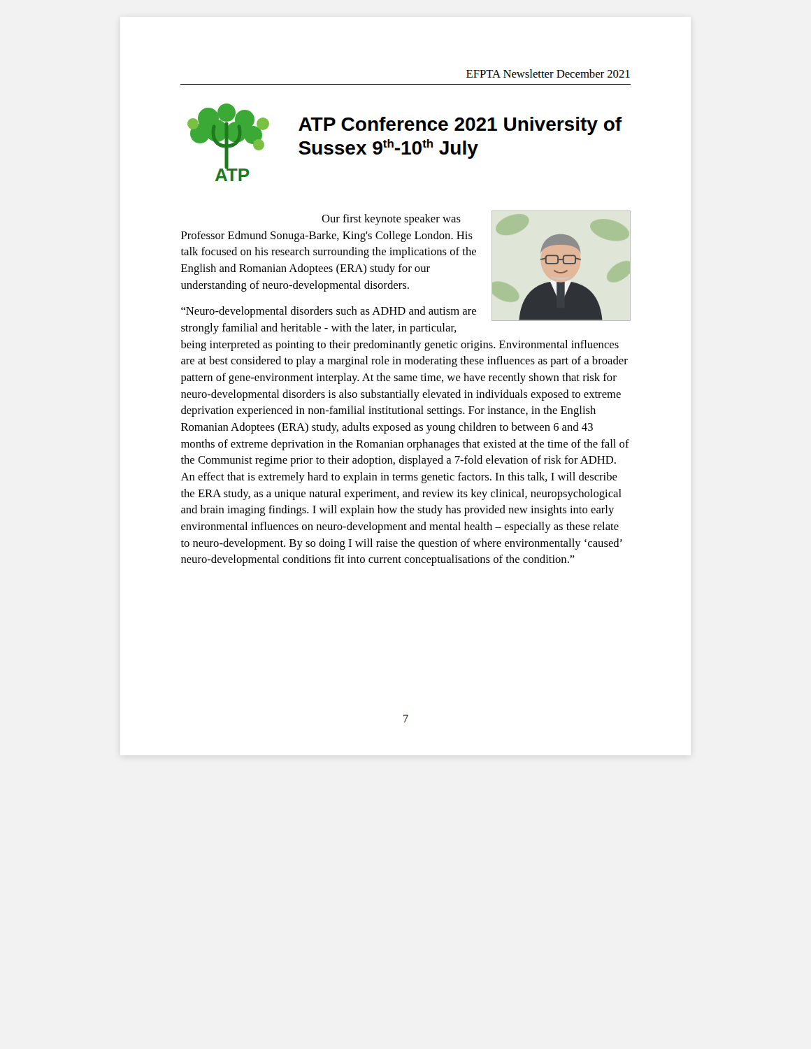EFPTA Newsletter December 2021
ATP
ATP Conference 2021 University of Sussex 9th-10th July
Our first keynote speaker was Professor Edmund Sonuga-Barke, King's College London. His talk focused on his research surrounding the implications of the English and Romanian Adoptees (ERA) study for our understanding of neuro-developmental disorders.
“Neuro-developmental disorders such as ADHD and autism are strongly familial and heritable - with the later, in particular, being interpreted as pointing to their predominantly genetic origins. Environmental influences are at best considered to play a marginal role in moderating these influences as part of a broader pattern of gene-environment interplay. At the same time, we have recently shown that risk for neuro-developmental disorders is also substantially elevated in individuals exposed to extreme deprivation experienced in non-familial institutional settings. For instance, in the English Romanian Adoptees (ERA) study, adults exposed as young children to between 6 and 43 months of extreme deprivation in the Romanian orphanages that existed at the time of the fall of the Communist regime prior to their adoption, displayed a 7-fold elevation of risk for ADHD. An effect that is extremely hard to explain in terms genetic factors. In this talk, I will describe the ERA study, as a unique natural experiment, and review its key clinical, neuropsychological and brain imaging findings. I will explain how the study has provided new insights into early environmental influences on neuro-development and mental health – especially as these relate to neuro-development. By so doing I will raise the question of where environmentally ‘caused’ neuro-developmental conditions fit into current conceptualisations of the condition.”
7